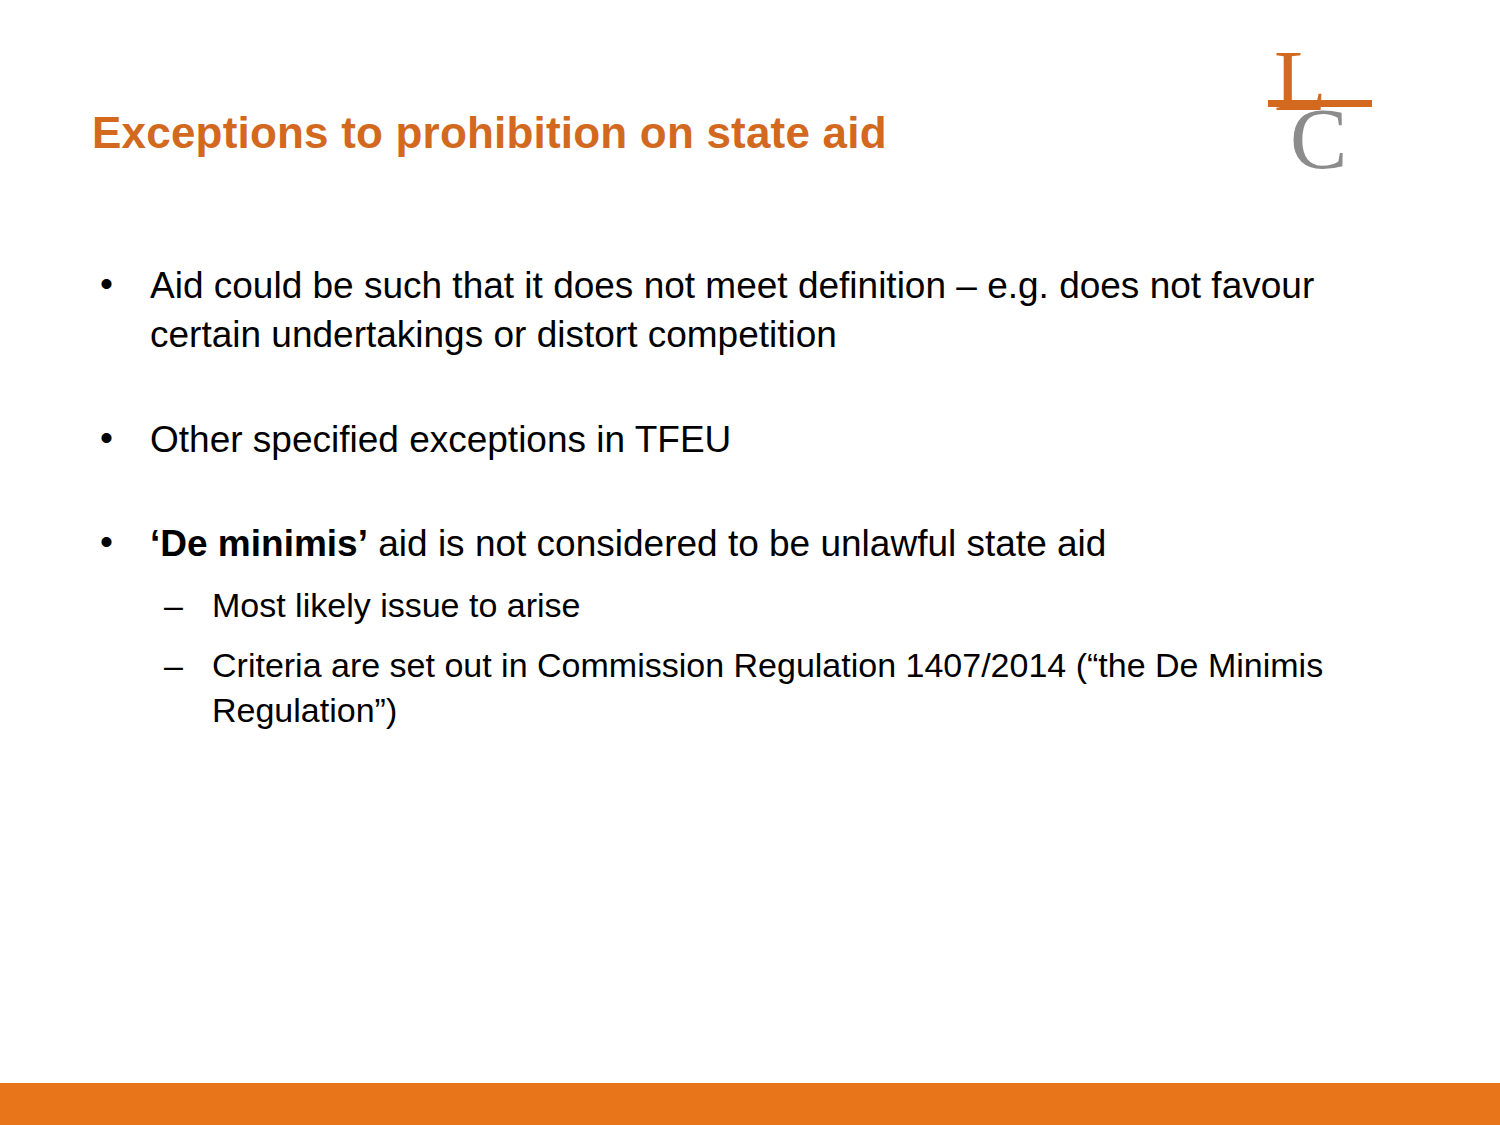L C
Exceptions to prohibition on state aid
Aid could be such that it does not meet definition – e.g. does not favour certain undertakings or distort competition
Other specified exceptions in TFEU
‘De minimis’ aid is not considered to be unlawful state aid
Most likely issue to arise
Criteria are set out in Commission Regulation 1407/2014 (“the De Minimis Regulation”)